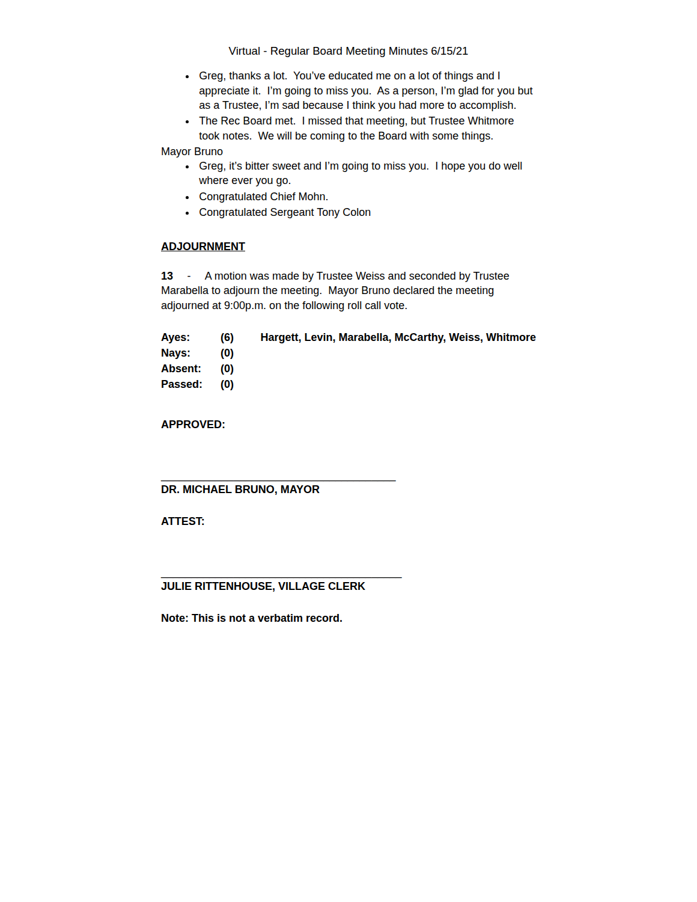Virtual - Regular Board Meeting Minutes 6/15/21
Greg, thanks a lot. You’ve educated me on a lot of things and I appreciate it. I’m going to miss you. As a person, I’m glad for you but as a Trustee, I’m sad because I think you had more to accomplish.
The Rec Board met. I missed that meeting, but Trustee Whitmore took notes. We will be coming to the Board with some things.
Mayor Bruno
Greg, it’s bitter sweet and I’m going to miss you. I hope you do well where ever you go.
Congratulated Chief Mohn.
Congratulated Sergeant Tony Colon
ADJOURNMENT
13-A motion was made by Trustee Weiss and seconded by Trustee Marabella to adjourn the meeting. Mayor Bruno declared the meeting adjourned at 9:00p.m. on the following roll call vote.
| Ayes: | (6) | Hargett, Levin, Marabella, McCarthy, Weiss, Whitmore |
| Nays: | (0) | |
| Absent: | (0) | |
| Passed: | (0) | |
APPROVED:
_______________________________________
DR. MICHAEL BRUNO, MAYOR
ATTEST:
________________________________________
JULIE RITTENHOUSE, VILLAGE CLERK
Note: This is not a verbatim record.